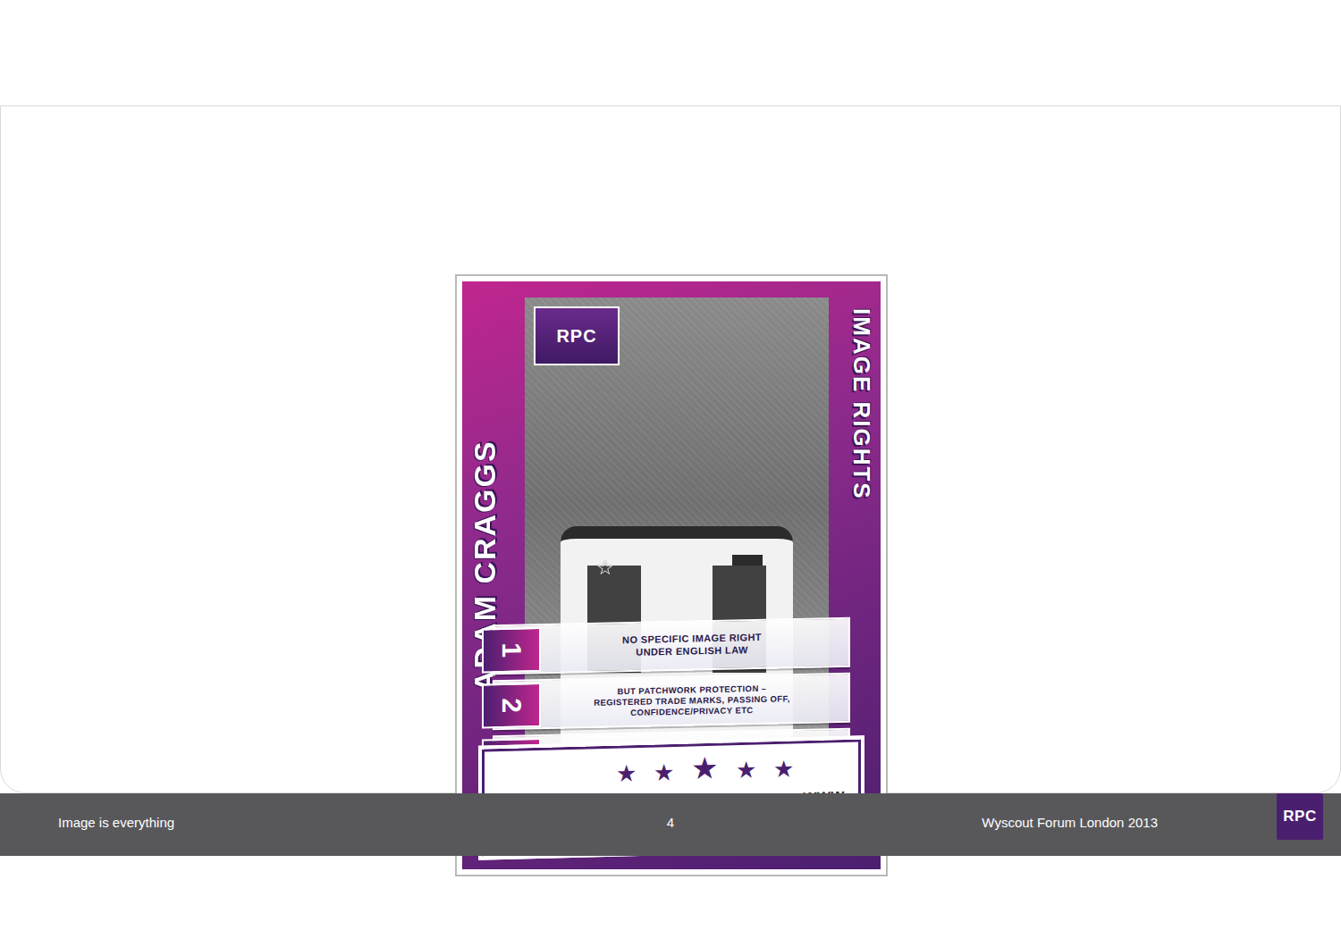☆
RPC
RPC
ADAM CRAGGS
IMAGE RIGHTS
1
No specific image right
under English law
2
But patchwork protection –
registered trade marks, passing off,
confidence/privacy etc
3
Consider Guernsey
image rights registry
4
Show commercially
justifiable valuation for
tax purposes
★ ★ ★ ★ ★
RPC
T: +44 (0)20 3060 6000
WWW.
RPC.
CO.UK
Image is everything
4
Wyscout Forum London 2013
RPC